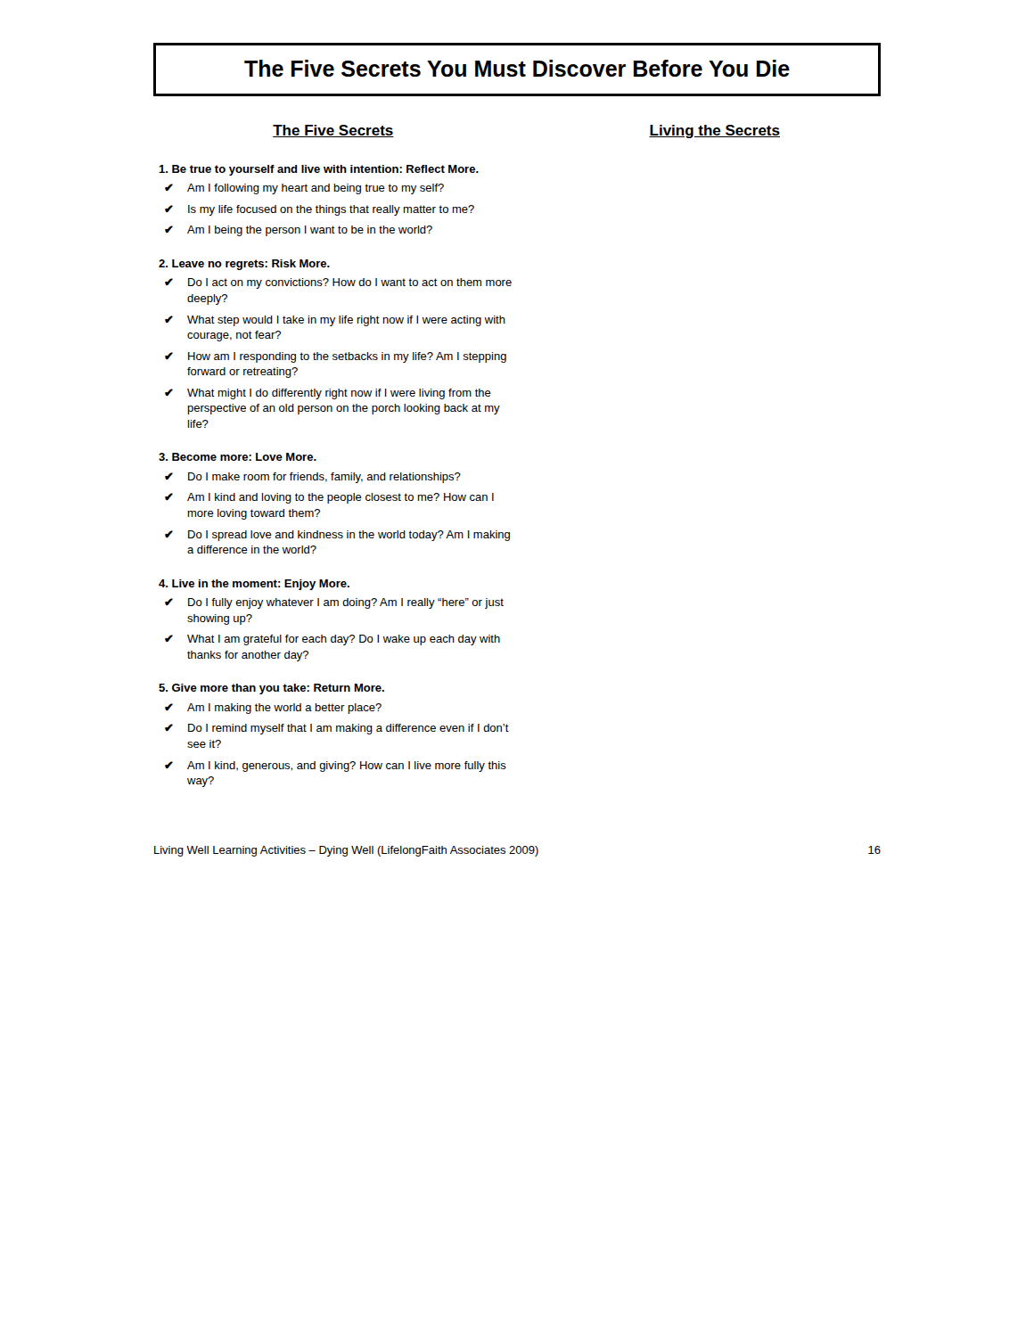The Five Secrets You Must Discover Before You Die
The Five Secrets
1. Be true to yourself and live with intention: Reflect More.
Am I following my heart and being true to my self?
Is my life focused on the things that really matter to me?
Am I being the person I want to be in the world?
2. Leave no regrets: Risk More.
Do I act on my convictions? How do I want to act on them more deeply?
What step would I take in my life right now if I were acting with courage, not fear?
How am I responding to the setbacks in my life? Am I stepping forward or retreating?
What might I do differently right now if I were living from the perspective of an old person on the porch looking back at my life?
3. Become more: Love More.
Do I make room for friends, family, and relationships?
Am I kind and loving to the people closest to me? How can I more loving toward them?
Do I spread love and kindness in the world today? Am I making a difference in the world?
4. Live in the moment: Enjoy More.
Do I fully enjoy whatever I am doing? Am I really “here” or just showing up?
What I am grateful for each day? Do I wake up each day with thanks for another day?
5. Give more than you take: Return More.
Am I making the world a better place?
Do I remind myself that I am making a difference even if I don’t see it?
Am I kind, generous, and giving? How can I live more fully this way?
Living the Secrets
Living Well Learning Activities – Dying Well (LifelongFaith Associates 2009) 16